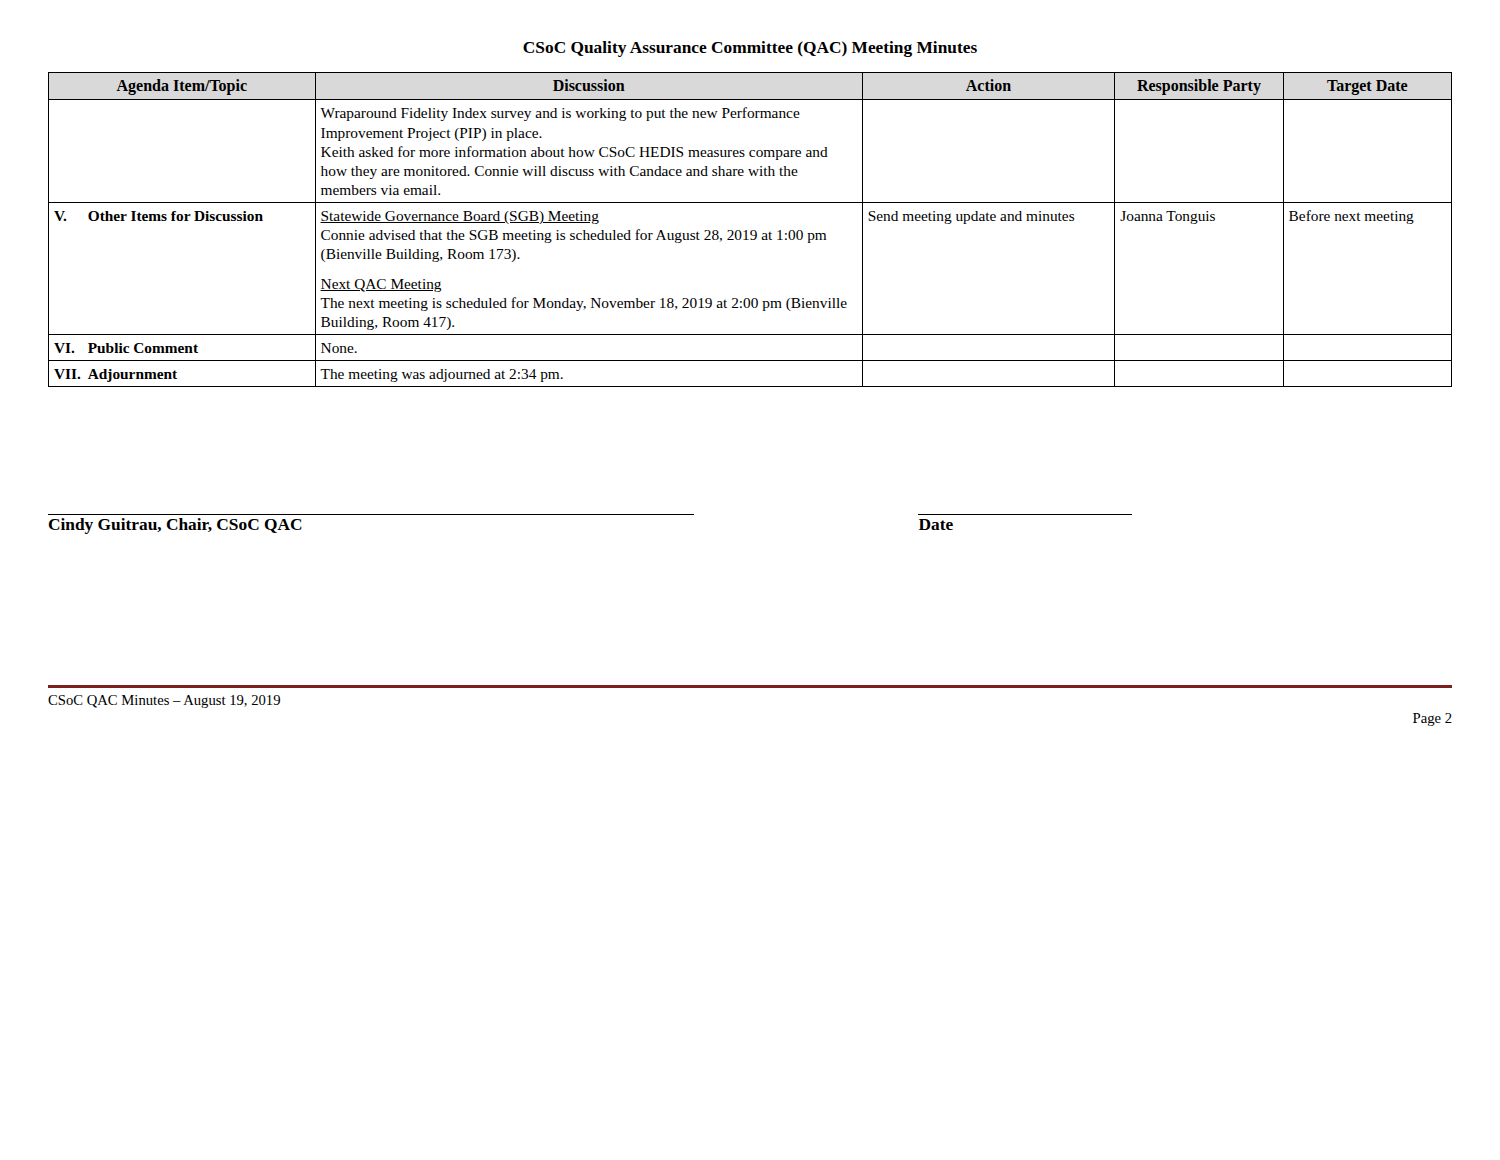CSoC Quality Assurance Committee (QAC) Meeting Minutes
| Agenda Item/Topic | Discussion | Action | Responsible Party | Target Date |
| --- | --- | --- | --- | --- |
| | Wraparound Fidelity Index survey and is working to put the new Performance Improvement Project (PIP) in place. Keith asked for more information about how CSoC HEDIS measures compare and how they are monitored. Connie will discuss with Candace and share with the members via email. | | | |
| V. Other Items for Discussion | Statewide Governance Board (SGB) Meeting Connie advised that the SGB meeting is scheduled for August 28, 2019 at 1:00 pm (Bienville Building, Room 173). Next QAC Meeting The next meeting is scheduled for Monday, November 18, 2019 at 2:00 pm (Bienville Building, Room 417). | Send meeting update and minutes | Joanna Tonguis | Before next meeting |
| VI. Public Comment | None. | | | |
| VII. Adjournment | The meeting was adjourned at 2:34 pm. | | | |
| Cindy Guitrau, Chair, CSoC QAC | | Date |
CSoC QAC Minutes – August 19, 2019
Page 2